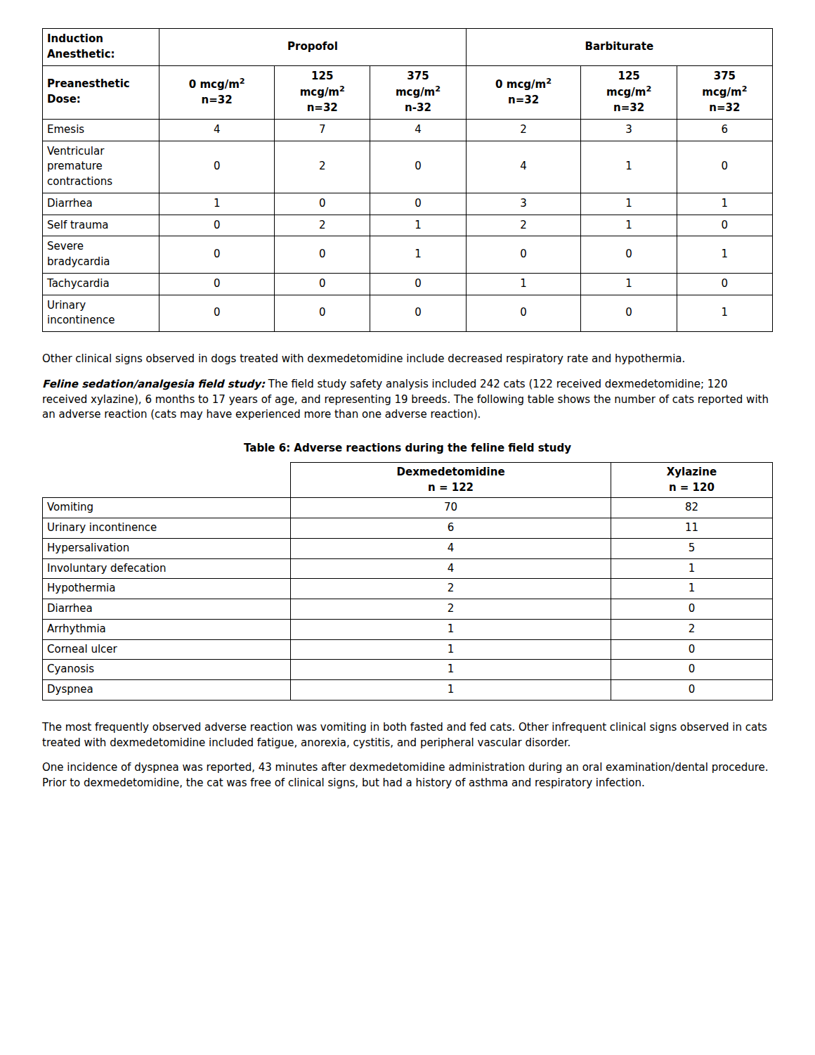| Induction Anesthetic: | Propofol | Barbiturate |
| --- | --- | --- |
| Preanesthetic Dose: | 0 mcg/m 2 n=32 | 125 mcg/m 2 n=32 | 375 mcg/m 2 n-32 | 0 mcg/m 2 n=32 | 125 mcg/m 2 n=32 | 375 mcg/m 2 n=32 |
| Emesis | 4 | 7 | 4 | 2 | 3 | 6 |
| Ventricular premature contractions | 0 | 2 | 0 | 4 | 1 | 0 |
| Diarrhea | 1 | 0 | 0 | 3 | 1 | 1 |
| Self trauma | 0 | 2 | 1 | 2 | 1 | 0 |
| Severe bradycardia | 0 | 0 | 1 | 0 | 0 | 1 |
| Tachycardia | 0 | 0 | 0 | 1 | 1 | 0 |
| Urinary incontinence | 0 | 0 | 0 | 0 | 0 | 1 |
Other clinical signs observed in dogs treated with dexmedetomidine include decreased respiratory rate and hypothermia.
Feline sedation/analgesia field study: The field study safety analysis included 242 cats (122 received dexmedetomidine; 120 received xylazine), 6 months to 17 years of age, and representing 19 breeds. The following table shows the number of cats reported with an adverse reaction (cats may have experienced more than one adverse reaction).
Table 6: Adverse reactions during the feline field study
| | Dexmedetomidine n = 122 | Xylazine n = 120 |
| --- | --- | --- |
| Vomiting | 70 | 82 |
| Urinary incontinence | 6 | 11 |
| Hypersalivation | 4 | 5 |
| Involuntary defecation | 4 | 1 |
| Hypothermia | 2 | 1 |
| Diarrhea | 2 | 0 |
| Arrhythmia | 1 | 2 |
| Corneal ulcer | 1 | 0 |
| Cyanosis | 1 | 0 |
| Dyspnea | 1 | 0 |
The most frequently observed adverse reaction was vomiting in both fasted and fed cats. Other infrequent clinical signs observed in cats treated with dexmedetomidine included fatigue, anorexia, cystitis, and peripheral vascular disorder.
One incidence of dyspnea was reported, 43 minutes after dexmedetomidine administration during an oral examination/dental procedure. Prior to dexmedetomidine, the cat was free of clinical signs, but had a history of asthma and respiratory infection.